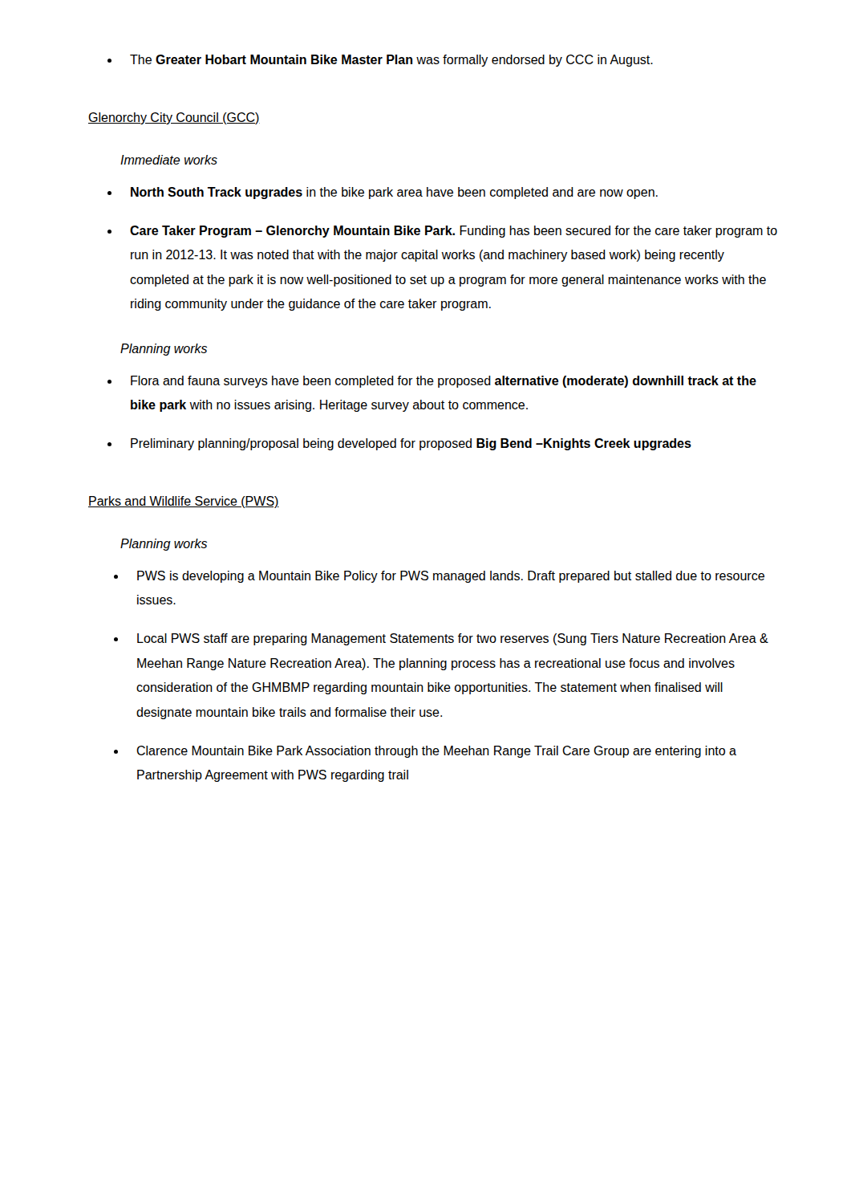The Greater Hobart Mountain Bike Master Plan was formally endorsed by CCC in August.
Glenorchy City Council (GCC)
Immediate works
North South Track upgrades in the bike park area have been completed and are now open.
Care Taker Program – Glenorchy Mountain Bike Park. Funding has been secured for the care taker program to run in 2012-13. It was noted that with the major capital works (and machinery based work) being recently completed at the park it is now well-positioned to set up a program for more general maintenance works with the riding community under the guidance of the care taker program.
Planning works
Flora and fauna surveys have been completed for the proposed alternative (moderate) downhill track at the bike park with no issues arising. Heritage survey about to commence.
Preliminary planning/proposal being developed for proposed Big Bend –Knights Creek upgrades
Parks and Wildlife Service (PWS)
Planning works
PWS is developing a Mountain Bike Policy for PWS managed lands. Draft prepared but stalled due to resource issues.
Local PWS staff are preparing Management Statements for two reserves (Sung Tiers Nature Recreation Area & Meehan Range Nature Recreation Area). The planning process has a recreational use focus and involves consideration of the GHMBMP regarding mountain bike opportunities. The statement when finalised will designate mountain bike trails and formalise their use.
Clarence Mountain Bike Park Association through the Meehan Range Trail Care Group are entering into a Partnership Agreement with PWS regarding trail